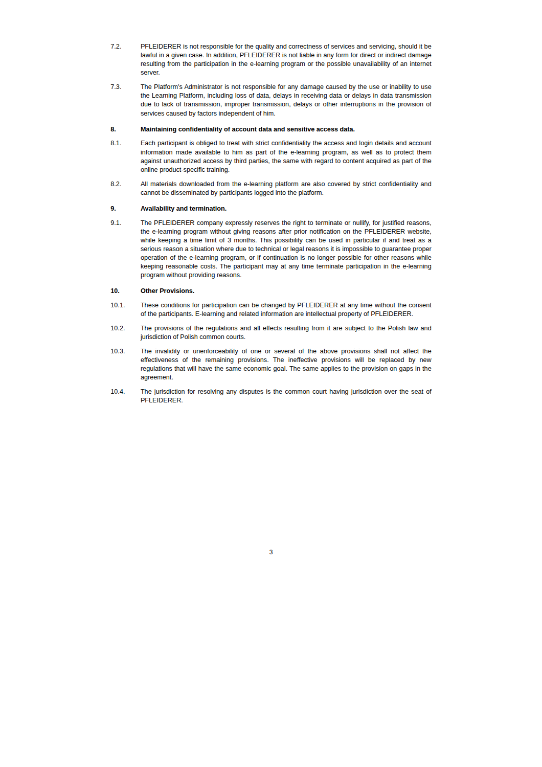7.2.
PFLEIDERER is not responsible for the quality and correctness of services and servicing, should it be lawful in a given case. In addition, PFLEIDERER is not liable in any form for direct or indirect damage resulting from the participation in the e-learning program or the possible unavailability of an internet server.
7.3.
The Platform's Administrator is not responsible for any damage caused by the use or inability to use the Learning Platform, including loss of data, delays in receiving data or delays in data transmission due to lack of transmission, improper transmission, delays or other interruptions in the provision of services caused by factors independent of him.
8.
Maintaining confidentiality of account data and sensitive access data.
8.1.
Each participant is obliged to treat with strict confidentiality the access and login details and account information made available to him as part of the e-learning program, as well as to protect them against unauthorized access by third parties, the same with regard to content acquired as part of the online product-specific training.
8.2.
All materials downloaded from the e-learning platform are also covered by strict confidentiality and cannot be disseminated by participants logged into the platform.
9.
Availability and termination.
9.1.
The PFLEIDERER company expressly reserves the right to terminate or nullify, for justified reasons, the e-learning program without giving reasons after prior notification on the PFLEIDERER website, while keeping a time limit of 3 months. This possibility can be used in particular if and treat as a serious reason a situation where due to technical or legal reasons it is impossible to guarantee proper operation of the e-learning program, or if continuation is no longer possible for other reasons while keeping reasonable costs. The participant may at any time terminate participation in the e-learning program without providing reasons.
10.
Other Provisions.
10.1.
These conditions for participation can be changed by PFLEIDERER at any time without the consent of the participants. E-learning and related information are intellectual property of PFLEIDERER.
10.2.
The provisions of the regulations and all effects resulting from it are subject to the Polish law and jurisdiction of Polish common courts.
10.3.
The invalidity or unenforceability of one or several of the above provisions shall not affect the effectiveness of the remaining provisions. The ineffective provisions will be replaced by new regulations that will have the same economic goal. The same applies to the provision on gaps in the agreement.
10.4.
The jurisdiction for resolving any disputes is the common court having jurisdiction over the seat of PFLEIDERER.
3